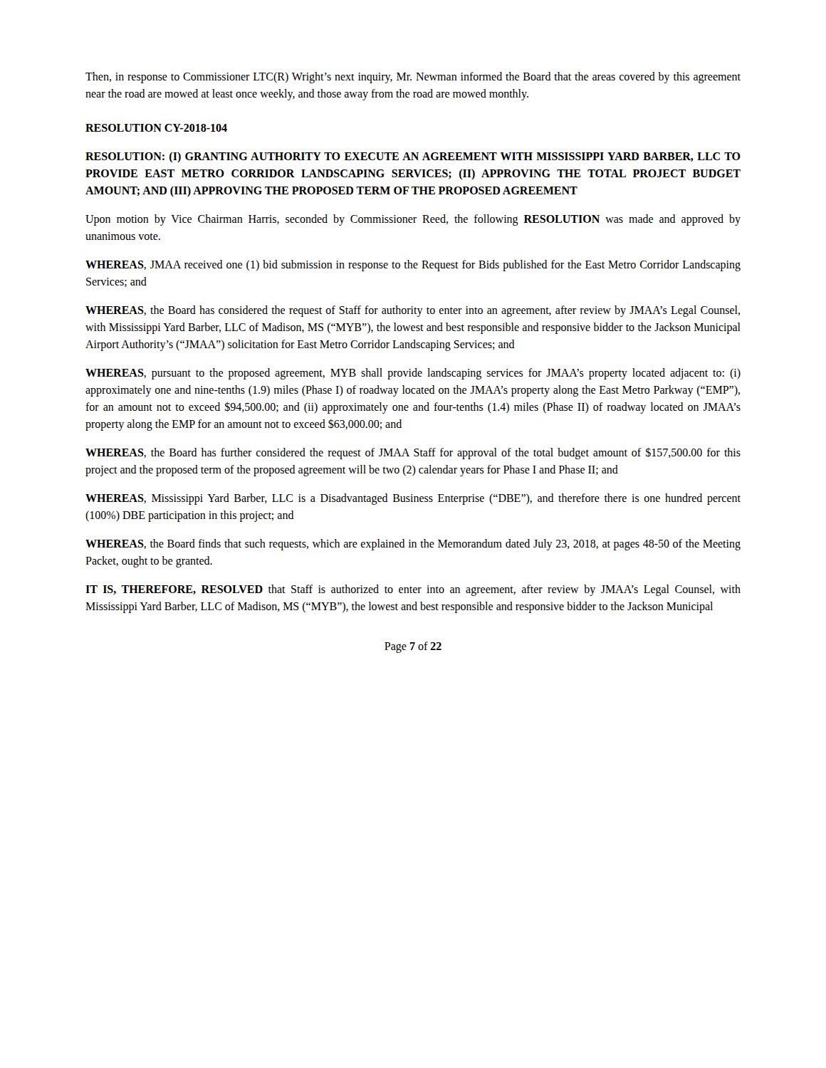Then, in response to Commissioner LTC(R) Wright’s next inquiry, Mr. Newman informed the Board that the areas covered by this agreement near the road are mowed at least once weekly, and those away from the road are mowed monthly.
RESOLUTION CY-2018-104
RESOLUTION: (I) GRANTING AUTHORITY TO EXECUTE AN AGREEMENT WITH MISSISSIPPI YARD BARBER, LLC TO PROVIDE EAST METRO CORRIDOR LANDSCAPING SERVICES; (II) APPROVING THE TOTAL PROJECT BUDGET AMOUNT; AND (III) APPROVING THE PROPOSED TERM OF THE PROPOSED AGREEMENT
Upon motion by Vice Chairman Harris, seconded by Commissioner Reed, the following RESOLUTION was made and approved by unanimous vote.
WHEREAS, JMAA received one (1) bid submission in response to the Request for Bids published for the East Metro Corridor Landscaping Services; and
WHEREAS, the Board has considered the request of Staff for authority to enter into an agreement, after review by JMAA’s Legal Counsel, with Mississippi Yard Barber, LLC of Madison, MS (“MYB”), the lowest and best responsible and responsive bidder to the Jackson Municipal Airport Authority’s (“JMAA”) solicitation for East Metro Corridor Landscaping Services; and
WHEREAS, pursuant to the proposed agreement, MYB shall provide landscaping services for JMAA’s property located adjacent to: (i) approximately one and nine-tenths (1.9) miles (Phase I) of roadway located on the JMAA’s property along the East Metro Parkway (“EMP”), for an amount not to exceed $94,500.00; and (ii) approximately one and four-tenths (1.4) miles (Phase II) of roadway located on JMAA’s property along the EMP for an amount not to exceed $63,000.00; and
WHEREAS, the Board has further considered the request of JMAA Staff for approval of the total budget amount of $157,500.00 for this project and the proposed term of the proposed agreement will be two (2) calendar years for Phase I and Phase II; and
WHEREAS, Mississippi Yard Barber, LLC is a Disadvantaged Business Enterprise (“DBE”), and therefore there is one hundred percent (100%) DBE participation in this project; and
WHEREAS, the Board finds that such requests, which are explained in the Memorandum dated July 23, 2018, at pages 48-50 of the Meeting Packet, ought to be granted.
IT IS, THEREFORE, RESOLVED that Staff is authorized to enter into an agreement, after review by JMAA’s Legal Counsel, with Mississippi Yard Barber, LLC of Madison, MS (“MYB”), the lowest and best responsible and responsive bidder to the Jackson Municipal
Page 7 of 22